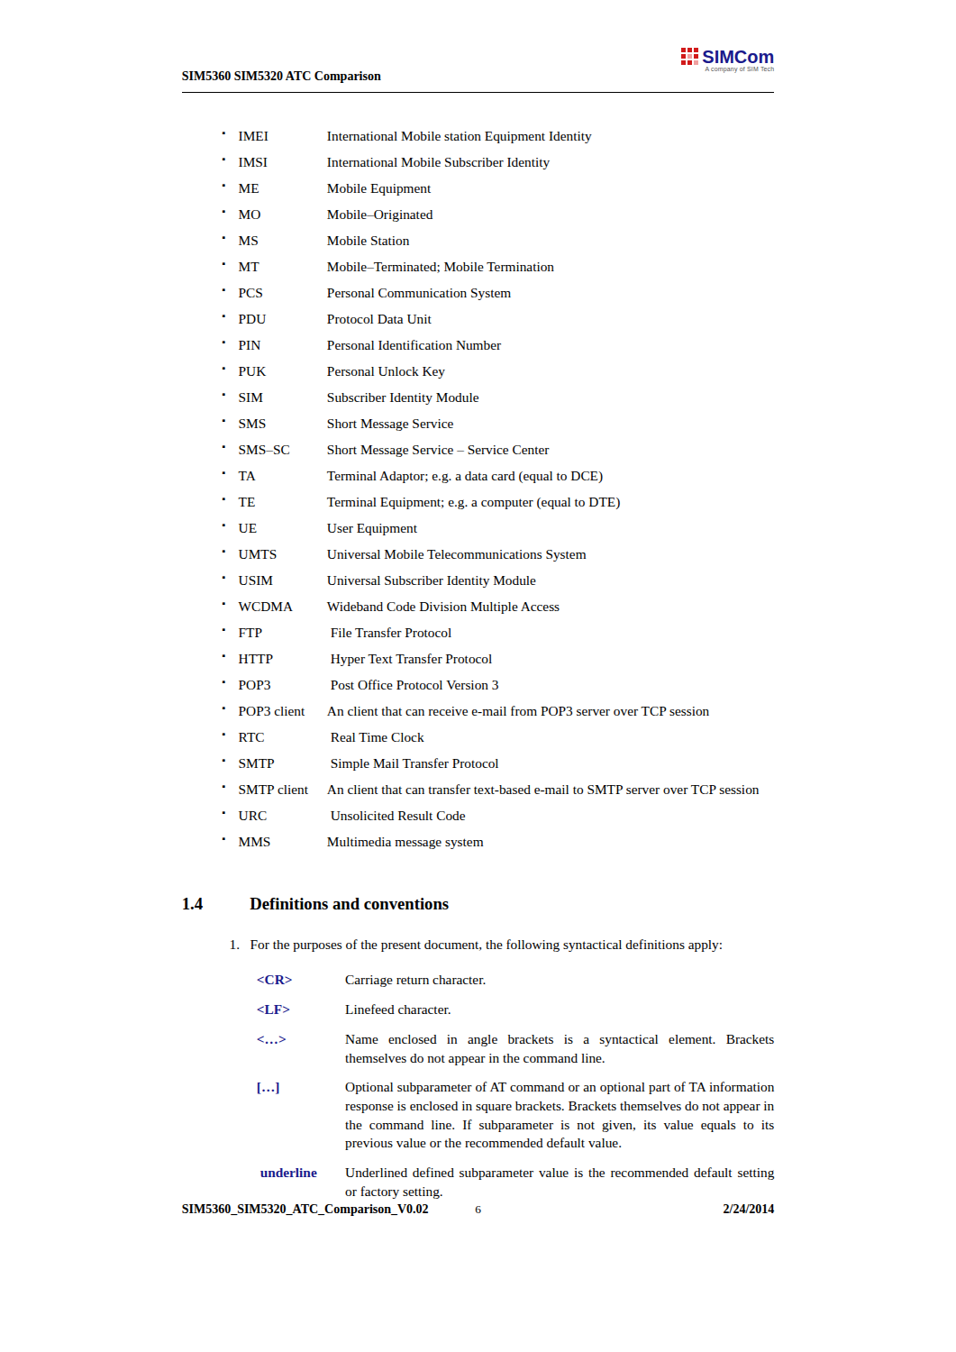SIM5360 SIM5320 ATC Comparison
SIM Com
A company of SIM Tech
IMEIInternational Mobile station Equipment Identity
IMSIInternational Mobile Subscriber Identity
MEMobile Equipment
MOMobile–Originated
MSMobile Station
MTMobile–Terminated; Mobile Termination
PCSPersonal Communication System
PDUProtocol Data Unit
PINPersonal Identification Number
PUKPersonal Unlock Key
SIMSubscriber Identity Module
SMSShort Message Service
SMS–SCShort Message Service – Service Center
TATerminal Adaptor; e.g. a data card (equal to DCE)
TETerminal Equipment; e.g. a computer (equal to DTE)
UEUser Equipment
UMTSUniversal Mobile Telecommunications System
USIMUniversal Subscriber Identity Module
WCDMAWideband Code Division Multiple Access
FTP File Transfer Protocol
HTTP Hyper Text Transfer Protocol
POP3 Post Office Protocol Version 3
POP3 client An client that can receive e-mail from POP3 server over TCP session
RTC Real Time Clock
SMTP Simple Mail Transfer Protocol
SMTP client An client that can transfer text-based e-mail to SMTP server over TCP session
URC Unsolicited Result Code
MMSMultimedia message system
1.4 Definitions and conventions
1. For the purposes of the present document, the following syntactical definitions apply:
| <CR> | Carriage return character. |
| <LF> | Linefeed character. |
| <…> | Name enclosed in angle brackets is a syntactical element. Brackets themselves do not appear in the command line. |
| […] | Optional subparameter of AT command or an optional part of TA information response is enclosed in square brackets. Brackets themselves do not appear in the command line. If subparameter is not given, its value equals to its previous value or the recommended default value. |
| underline | Underlined defined subparameter value is the recommended default setting or factory setting. |
SIM5360_SIM5320_ATC_Comparison_V0.02 6 2/24/2014